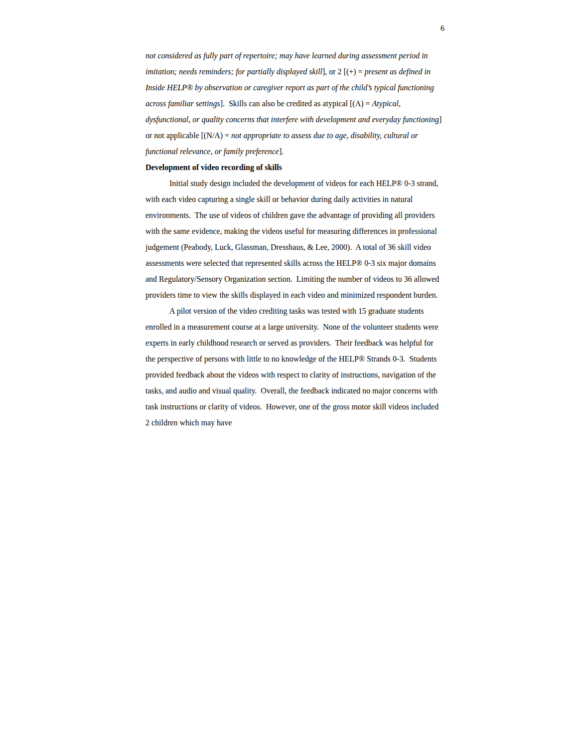6
not considered as fully part of repertoire; may have learned during assessment period in imitation; needs reminders; for partially displayed skill], or 2 [(+) = present as defined in Inside HELP® by observation or caregiver report as part of the child’s typical functioning across familiar settings]. Skills can also be credited as atypical [(A) = Atypical, dysfunctional, or quality concerns that interfere with development and everyday functioning] or not applicable [(N/A) = not appropriate to assess due to age, disability, cultural or functional relevance, or family preference].
Development of video recording of skills
Initial study design included the development of videos for each HELP® 0-3 strand, with each video capturing a single skill or behavior during daily activities in natural environments. The use of videos of children gave the advantage of providing all providers with the same evidence, making the videos useful for measuring differences in professional judgement (Peabody, Luck, Glassman, Dresshaus, & Lee, 2000). A total of 36 skill video assessments were selected that represented skills across the HELP® 0-3 six major domains and Regulatory/Sensory Organization section. Limiting the number of videos to 36 allowed providers time to view the skills displayed in each video and minimized respondent burden.
A pilot version of the video crediting tasks was tested with 15 graduate students enrolled in a measurement course at a large university. None of the volunteer students were experts in early childhood research or served as providers. Their feedback was helpful for the perspective of persons with little to no knowledge of the HELP® Strands 0-3. Students provided feedback about the videos with respect to clarity of instructions, navigation of the tasks, and audio and visual quality. Overall, the feedback indicated no major concerns with task instructions or clarity of videos. However, one of the gross motor skill videos included 2 children which may have